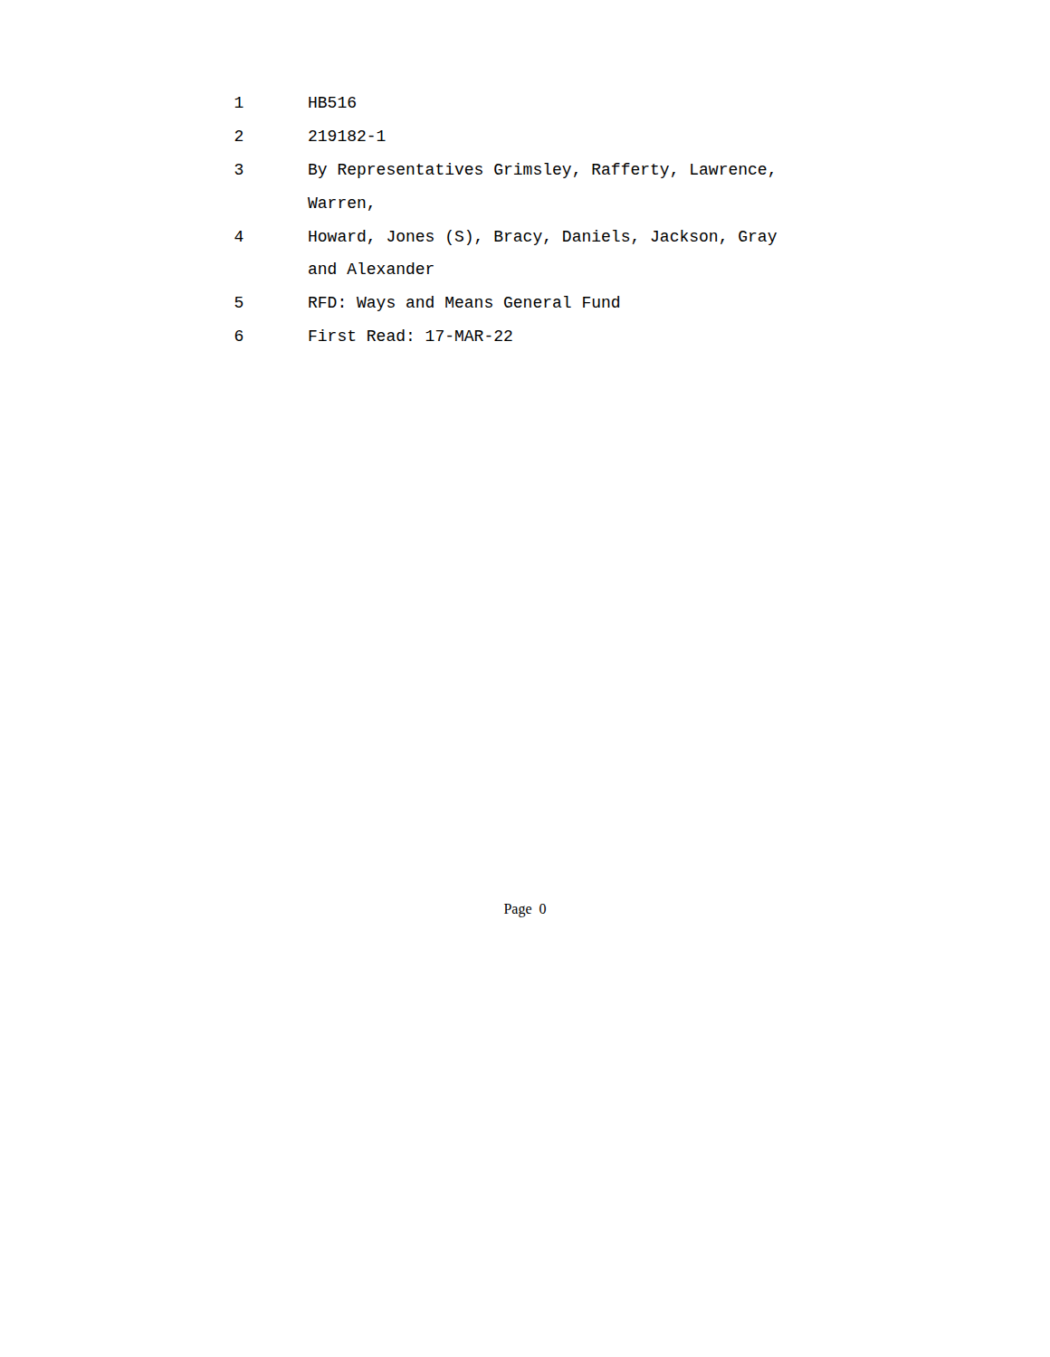| 1 | HB516 |
| 2 | 219182-1 |
| 3 | By Representatives Grimsley, Rafferty, Lawrence, Warren, |
| 4 | Howard, Jones (S), Bracy, Daniels, Jackson, Gray and Alexander |
| 5 | RFD: Ways and Means General Fund |
| 6 | First Read: 17-MAR-22 |
Page 0